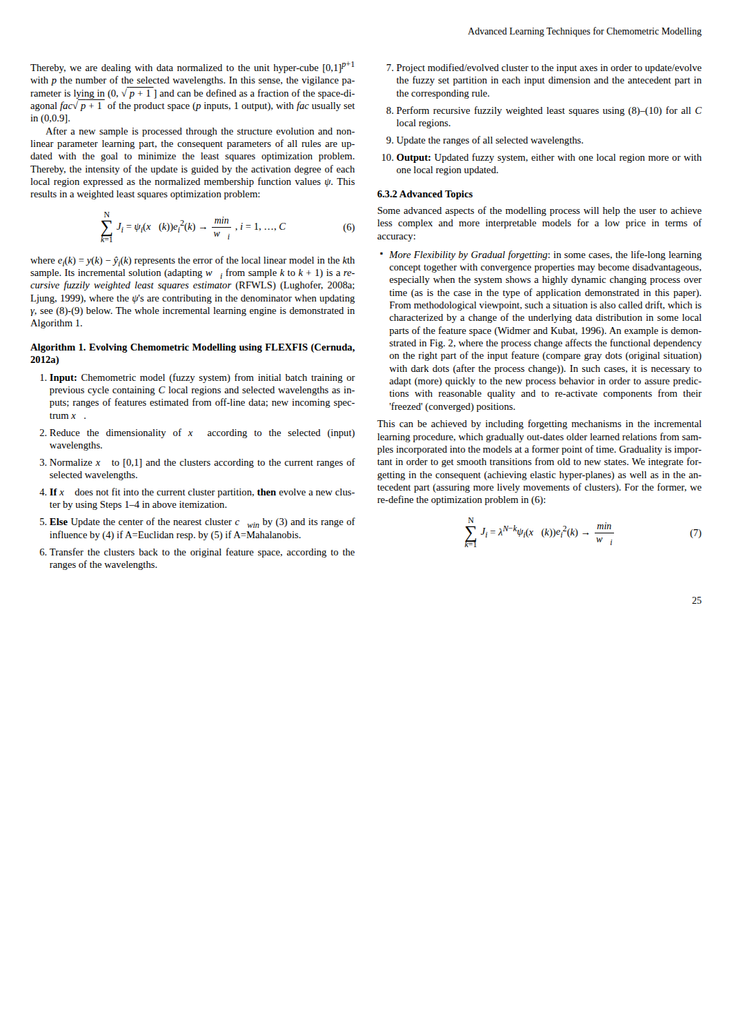Advanced Learning Techniques for Chemometric Modelling
Thereby, we are dealing with data normalized to the unit hyper-cube [0,1]p+1 with p the number of the selected wavelengths. In this sense, the vigilance parameter is lying in (0, √ p + 1 ] and can be defined as a fraction of the space-diagonal fac√ p + 1 of the product space (p inputs, 1 output), with fac usually set in (0,0.9].
After a new sample is processed through the structure evolution and non-linear parameter learning part, the consequent parameters of all rules are updated with the goal to minimize the least squares optimization problem. Thereby, the intensity of the update is guided by the activation degree of each local region expressed as the normalized membership function values ψ. This results in a weighted least squares optimization problem:
N∑k=1 Ji = ψi(x⃗(k))ei2(k) → min w⃗i , i = 1, …, C (6)
where ei(k) = y(k) − ŷi(k) represents the error of the local linear model in the kth sample. Its incremental solution (adapting w⃗i from sample k to k + 1) is a recursive fuzzily weighted least squares estimator (RFWLS) (Lughofer, 2008a; Ljung, 1999), where the ψ's are contributing in the denominator when updating γ, see (8)-(9) below. The whole incremental learning engine is demonstrated in Algorithm 1.
Algorithm 1. Evolving Chemometric Modelling using FLEXFIS (Cernuda, 2012a)
Input: Chemometric model (fuzzy system) from initial batch training or previous cycle containing C local regions and selected wavelengths as inputs; ranges of features estimated from off-line data; new incoming spectrum x⃗.
Reduce the dimensionality of x⃗ according to the selected (input) wavelengths.
Normalize x⃗ to [0,1] and the clusters according to the current ranges of selected wavelengths.
If x⃗ does not fit into the current cluster partition, then evolve a new cluster by using Steps 1–4 in above itemization.
Else Update the center of the nearest cluster c⃗win by (3) and its range of influence by (4) if A=Euclidan resp. by (5) if A=Mahalanobis.
Transfer the clusters back to the original feature space, according to the ranges of the wavelengths.
Project modified/evolved cluster to the input axes in order to update/evolve the fuzzy set partition in each input dimension and the antecedent part in the corresponding rule.
Perform recursive fuzzily weighted least squares using (8)–(10) for all C local regions.
Update the ranges of all selected wavelengths.
Output: Updated fuzzy system, either with one local region more or with one local region updated.
6.3.2 Advanced Topics
Some advanced aspects of the modelling process will help the user to achieve less complex and more interpretable models for a low price in terms of accuracy:
More Flexibility by Gradual forgetting: in some cases, the life-long learning concept together with convergence properties may become disadvantageous, especially when the system shows a highly dynamic changing process over time (as is the case in the type of application demonstrated in this paper). From methodological viewpoint, such a situation is also called drift, which is characterized by a change of the underlying data distribution in some local parts of the feature space (Widmer and Kubat, 1996). An example is demonstrated in Fig. 2, where the process change affects the functional dependency on the right part of the input feature (compare gray dots (original situation) with dark dots (after the process change)). In such cases, it is necessary to adapt (more) quickly to the new process behavior in order to assure predictions with reasonable quality and to re-activate components from their 'freezed' (converged) positions.
This can be achieved by including forgetting mechanisms in the incremental learning procedure, which gradually out-dates older learned relations from samples incorporated into the models at a former point of time. Graduality is important in order to get smooth transitions from old to new states. We integrate forgetting in the consequent (achieving elastic hyper-planes) as well as in the antecedent part (assuring more lively movements of clusters). For the former, we re-define the optimization problem in (6):
N∑k=1 Ji = λN−kψi(x⃗(k))ei2(k) → min w⃗i (7)
25